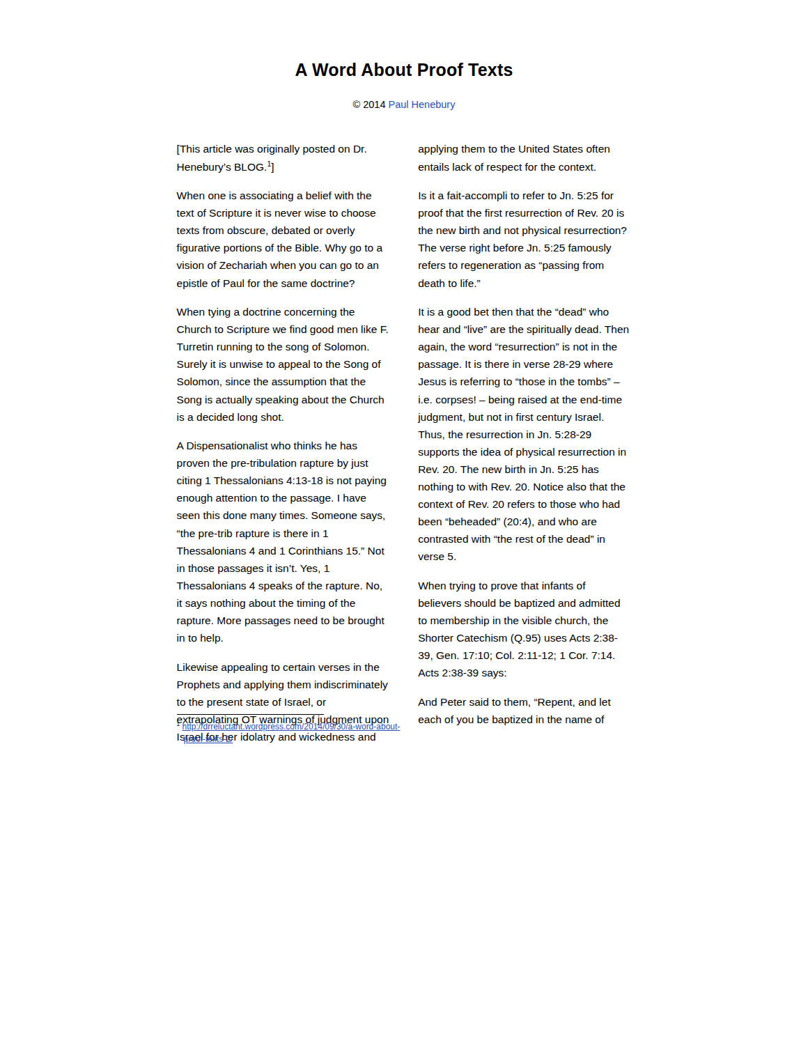A Word About Proof Texts
© 2014 Paul Henebury
[This article was originally posted on Dr. Henebury’s BLOG.1]
When one is associating a belief with the text of Scripture it is never wise to choose texts from obscure, debated or overly figurative portions of the Bible. Why go to a vision of Zechariah when you can go to an epistle of Paul for the same doctrine?
When tying a doctrine concerning the Church to Scripture we find good men like F. Turretin running to the song of Solomon. Surely it is unwise to appeal to the Song of Solomon, since the assumption that the Song is actually speaking about the Church is a decided long shot.
A Dispensationalist who thinks he has proven the pre-tribulation rapture by just citing 1 Thessalonians 4:13-18 is not paying enough attention to the passage. I have seen this done many times. Someone says, “the pre-trib rapture is there in 1 Thessalonians 4 and 1 Corinthians 15.” Not in those passages it isn’t. Yes, 1 Thessalonians 4 speaks of the rapture. No, it says nothing about the timing of the rapture. More passages need to be brought in to help.
Likewise appealing to certain verses in the Prophets and applying them indiscriminately to the present state of Israel, or extrapolating OT warnings of judgment upon Israel for her idolatry and wickedness and applying them to the United States often entails lack of respect for the context.
Is it a fait-accompli to refer to Jn. 5:25 for proof that the first resurrection of Rev. 20 is the new birth and not physical resurrection? The verse right before Jn. 5:25 famously refers to regeneration as “passing from death to life.”
It is a good bet then that the “dead” who hear and “live” are the spiritually dead. Then again, the word “resurrection” is not in the passage. It is there in verse 28-29 where Jesus is referring to “those in the tombs” – i.e. corpses! – being raised at the end-time judgment, but not in first century Israel. Thus, the resurrection in Jn. 5:28-29 supports the idea of physical resurrection in Rev. 20. The new birth in Jn. 5:25 has nothing to with Rev. 20. Notice also that the context of Rev. 20 refers to those who had been “beheaded” (20:4), and who are contrasted with “the rest of the dead” in verse 5.
When trying to prove that infants of believers should be baptized and admitted to membership in the visible church, the Shorter Catechism (Q.95) uses Acts 2:38-39, Gen. 17:10; Col. 2:11-12; 1 Cor. 7:14. Acts 2:38-39 says:
And Peter said to them, “Repent, and let each of you be baptized in the name of
1 http://drreluctant.wordpress.com/2014/09/30/a-word-about-proof-texts-2/